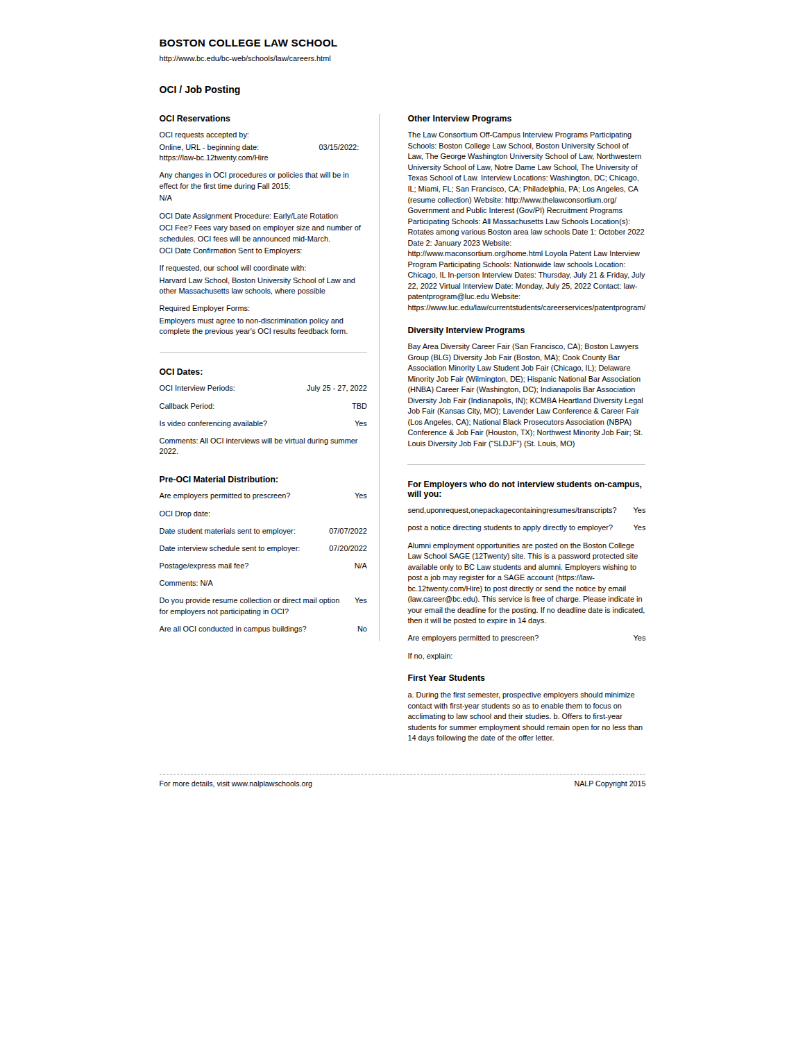BOSTON COLLEGE LAW SCHOOL
http://www.bc.edu/bc-web/schools/law/careers.html
OCI / Job Posting
OCI Reservations
OCI requests accepted by:
Online, URL - beginning date: 03/15/2022: https://law-bc.12twenty.com/Hire
Any changes in OCI procedures or policies that will be in effect for the first time during Fall 2015:
N/A
OCI Date Assignment Procedure: Early/Late Rotation
OCI Fee? Fees vary based on employer size and number of schedules. OCI fees will be announced mid-March.
OCI Date Confirmation Sent to Employers:
If requested, our school will coordinate with:
Harvard Law School, Boston University School of Law and other Massachusetts law schools, where possible
Required Employer Forms:
Employers must agree to non-discrimination policy and complete the previous year's OCI results feedback form.
OCI Dates:
OCI Interview Periods: July 25 - 27, 2022
Callback Period: TBD
Is video conferencing available? Yes
Comments: All OCI interviews will be virtual during summer 2022.
Pre-OCI Material Distribution:
Are employers permitted to prescreen? Yes
OCI Drop date:
Date student materials sent to employer: 07/07/2022
Date interview schedule sent to employer: 07/20/2022
Postage/express mail fee? N/A
Comments: N/A
Do you provide resume collection or direct mail option for employers not participating in OCI? Yes
Are all OCI conducted in campus buildings? No
Other Interview Programs
The Law Consortium Off-Campus Interview Programs Participating Schools: Boston College Law School, Boston University School of Law, The George Washington University School of Law, Northwestern University School of Law, Notre Dame Law School, The University of Texas School of Law. Interview Locations: Washington, DC; Chicago, IL; Miami, FL; San Francisco, CA; Philadelphia, PA; Los Angeles, CA (resume collection) Website: http://www.thelawconsortium.org/ Government and Public Interest (Gov/PI) Recruitment Programs Participating Schools: All Massachusetts Law Schools Location(s): Rotates among various Boston area law schools Date 1: October 2022 Date 2: January 2023 Website: http://www.maconsortium.org/home.html Loyola Patent Law Interview Program Participating Schools: Nationwide law schools Location: Chicago, IL In-person Interview Dates: Thursday, July 21 & Friday, July 22, 2022 Virtual Interview Date: Monday, July 25, 2022 Contact: law-patentprogram@luc.edu Website: https://www.luc.edu/law/currentstudents/careerservices/patentprogram/
Diversity Interview Programs
Bay Area Diversity Career Fair (San Francisco, CA); Boston Lawyers Group (BLG) Diversity Job Fair (Boston, MA); Cook County Bar Association Minority Law Student Job Fair (Chicago, IL); Delaware Minority Job Fair (Wilmington, DE); Hispanic National Bar Association (HNBA) Career Fair (Washington, DC); Indianapolis Bar Association Diversity Job Fair (Indianapolis, IN); KCMBA Heartland Diversity Legal Job Fair (Kansas City, MO); Lavender Law Conference & Career Fair (Los Angeles, CA); National Black Prosecutors Association (NBPA) Conference & Job Fair (Houston, TX); Northwest Minority Job Fair; St. Louis Diversity Job Fair (“SLDJF”) (St. Louis, MO)
For Employers who do not interview students on-campus, will you:
send,uponrequest,onepackagecontainingresumes/transcripts? Yes
post a notice directing students to apply directly to employer? Yes
Alumni employment opportunities are posted on the Boston College Law School SAGE (12Twenty) site. This is a password protected site available only to BC Law students and alumni. Employers wishing to post a job may register for a SAGE account (https://law-bc.12twenty.com/Hire) to post directly or send the notice by email (law.career@bc.edu). This service is free of charge. Please indicate in your email the deadline for the posting. If no deadline date is indicated, then it will be posted to expire in 14 days.
Are employers permitted to prescreen? Yes
If no, explain:
First Year Students
a. During the first semester, prospective employers should minimize contact with first-year students so as to enable them to focus on acclimating to law school and their studies. b. Offers to first-year students for summer employment should remain open for no less than 14 days following the date of the offer letter.
For more details, visit www.nalplawschools.org NALP Copyright 2015